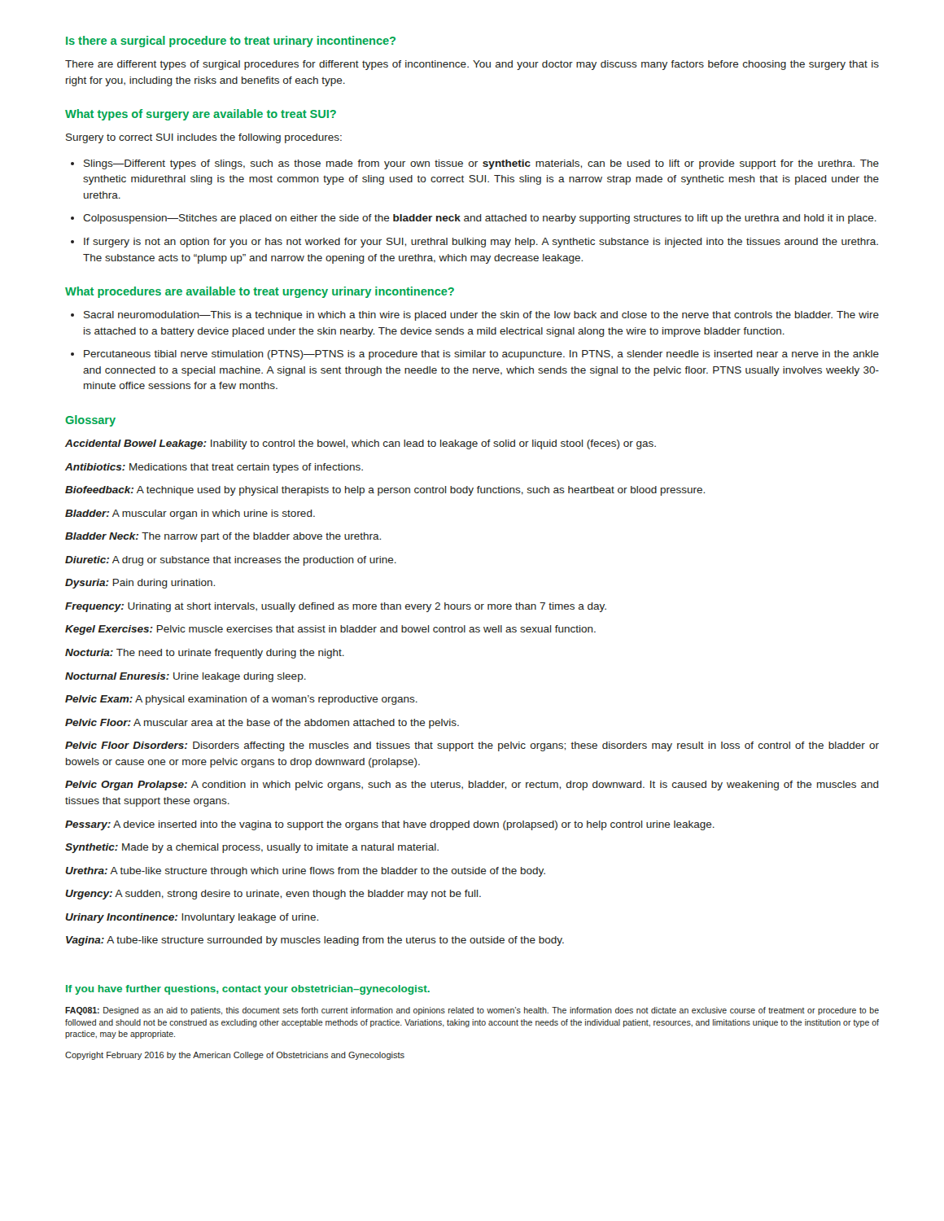Is there a surgical procedure to treat urinary incontinence?
There are different types of surgical procedures for different types of incontinence. You and your doctor may discuss many factors before choosing the surgery that is right for you, including the risks and benefits of each type.
What types of surgery are available to treat SUI?
Surgery to correct SUI includes the following procedures:
Slings—Different types of slings, such as those made from your own tissue or synthetic materials, can be used to lift or provide support for the urethra. The synthetic midurethral sling is the most common type of sling used to correct SUI. This sling is a narrow strap made of synthetic mesh that is placed under the urethra.
Colposuspension—Stitches are placed on either the side of the bladder neck and attached to nearby supporting structures to lift up the urethra and hold it in place.
If surgery is not an option for you or has not worked for your SUI, urethral bulking may help. A synthetic substance is injected into the tissues around the urethra. The substance acts to “plump up” and narrow the opening of the urethra, which may decrease leakage.
What procedures are available to treat urgency urinary incontinence?
Sacral neuromodulation—This is a technique in which a thin wire is placed under the skin of the low back and close to the nerve that controls the bladder. The wire is attached to a battery device placed under the skin nearby. The device sends a mild electrical signal along the wire to improve bladder function.
Percutaneous tibial nerve stimulation (PTNS)—PTNS is a procedure that is similar to acupuncture. In PTNS, a slender needle is inserted near a nerve in the ankle and connected to a special machine. A signal is sent through the needle to the nerve, which sends the signal to the pelvic floor. PTNS usually involves weekly 30-minute office sessions for a few months.
Glossary
Accidental Bowel Leakage: Inability to control the bowel, which can lead to leakage of solid or liquid stool (feces) or gas.
Antibiotics: Medications that treat certain types of infections.
Biofeedback: A technique used by physical therapists to help a person control body functions, such as heartbeat or blood pressure.
Bladder: A muscular organ in which urine is stored.
Bladder Neck: The narrow part of the bladder above the urethra.
Diuretic: A drug or substance that increases the production of urine.
Dysuria: Pain during urination.
Frequency: Urinating at short intervals, usually defined as more than every 2 hours or more than 7 times a day.
Kegel Exercises: Pelvic muscle exercises that assist in bladder and bowel control as well as sexual function.
Nocturia: The need to urinate frequently during the night.
Nocturnal Enuresis: Urine leakage during sleep.
Pelvic Exam: A physical examination of a woman’s reproductive organs.
Pelvic Floor: A muscular area at the base of the abdomen attached to the pelvis.
Pelvic Floor Disorders: Disorders affecting the muscles and tissues that support the pelvic organs; these disorders may result in loss of control of the bladder or bowels or cause one or more pelvic organs to drop downward (prolapse).
Pelvic Organ Prolapse: A condition in which pelvic organs, such as the uterus, bladder, or rectum, drop downward. It is caused by weakening of the muscles and tissues that support these organs.
Pessary: A device inserted into the vagina to support the organs that have dropped down (prolapsed) or to help control urine leakage.
Synthetic: Made by a chemical process, usually to imitate a natural material.
Urethra: A tube-like structure through which urine flows from the bladder to the outside of the body.
Urgency: A sudden, strong desire to urinate, even though the bladder may not be full.
Urinary Incontinence: Involuntary leakage of urine.
Vagina: A tube-like structure surrounded by muscles leading from the uterus to the outside of the body.
If you have further questions, contact your obstetrician–gynecologist.
FAQ081: Designed as an aid to patients, this document sets forth current information and opinions related to women’s health. The information does not dictate an exclusive course of treatment or procedure to be followed and should not be construed as excluding other acceptable methods of practice. Variations, taking into account the needs of the individual patient, resources, and limitations unique to the institution or type of practice, may be appropriate.
Copyright February 2016 by the American College of Obstetricians and Gynecologists